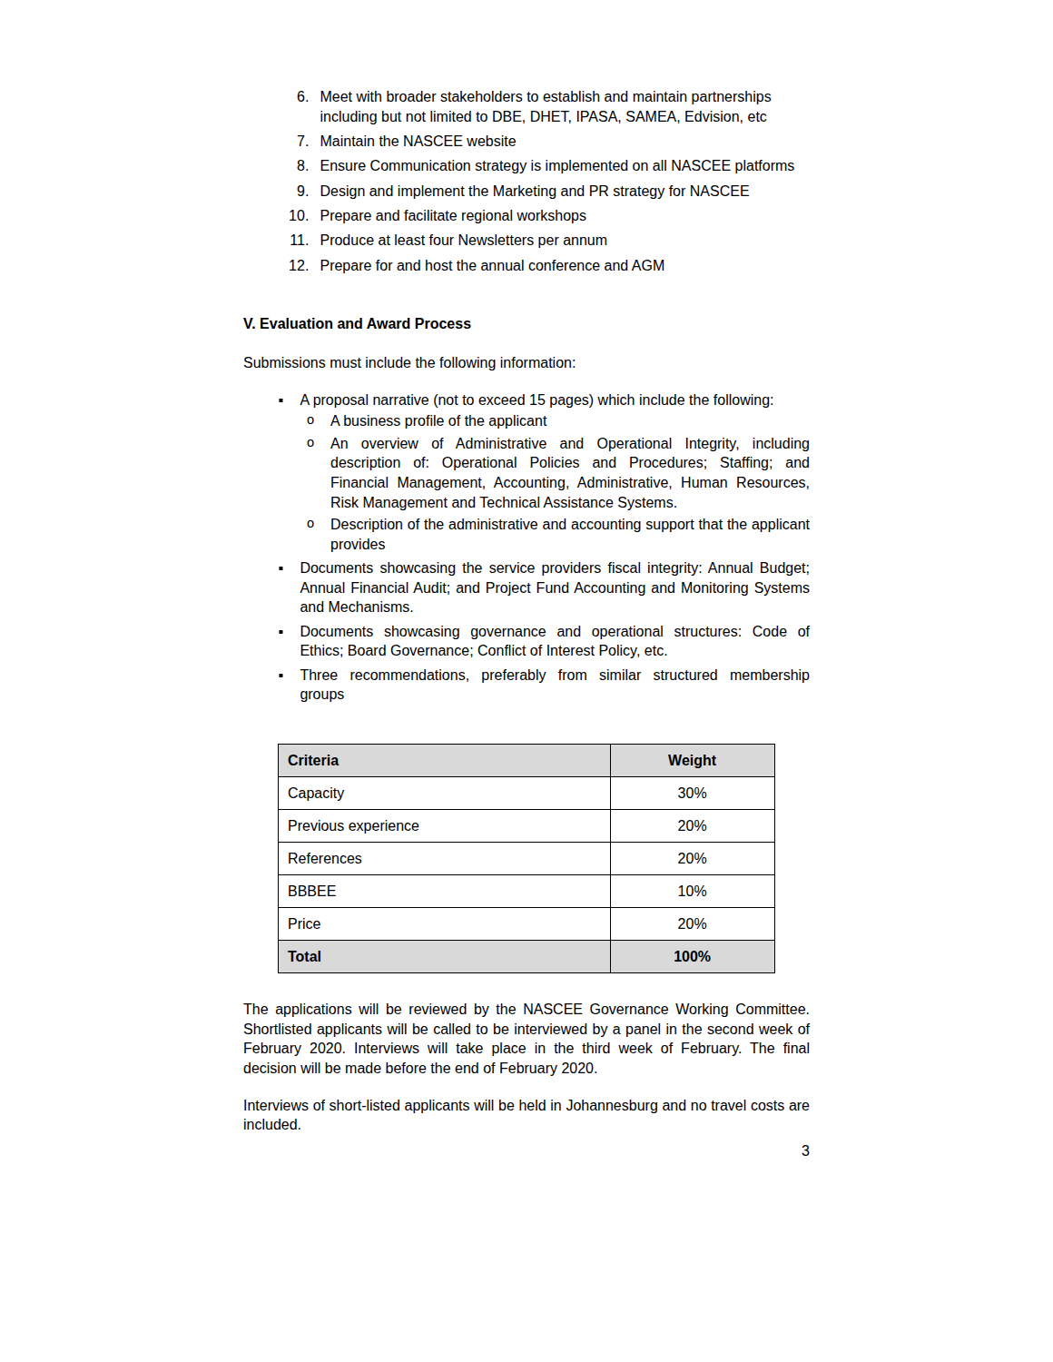Meet with broader stakeholders to establish and maintain partnerships including but not limited to DBE, DHET, IPASA, SAMEA, Edvision, etc
Maintain the NASCEE website
Ensure Communication strategy is implemented on all NASCEE platforms
Design and implement the Marketing and PR strategy for NASCEE
Prepare and facilitate regional workshops
Produce at least four Newsletters per annum
Prepare for and host the annual conference and AGM
V. Evaluation and Award Process
Submissions must include the following information:
A proposal narrative (not to exceed 15 pages) which include the following:
A business profile of the applicant
An overview of Administrative and Operational Integrity, including description of: Operational Policies and Procedures; Staffing; and Financial Management, Accounting, Administrative, Human Resources, Risk Management and Technical Assistance Systems.
Description of the administrative and accounting support that the applicant provides
Documents showcasing the service providers fiscal integrity: Annual Budget; Annual Financial Audit; and Project Fund Accounting and Monitoring Systems and Mechanisms.
Documents showcasing governance and operational structures: Code of Ethics; Board Governance; Conflict of Interest Policy, etc.
Three recommendations, preferably from similar structured membership groups
| Criteria | Weight |
| --- | --- |
| Capacity | 30% |
| Previous experience | 20% |
| References | 20% |
| BBBEE | 10% |
| Price | 20% |
| Total | 100% |
The applications will be reviewed by the NASCEE Governance Working Committee. Shortlisted applicants will be called to be interviewed by a panel in the second week of February 2020. Interviews will take place in the third week of February. The final decision will be made before the end of February 2020.
Interviews of short-listed applicants will be held in Johannesburg and no travel costs are included.
3